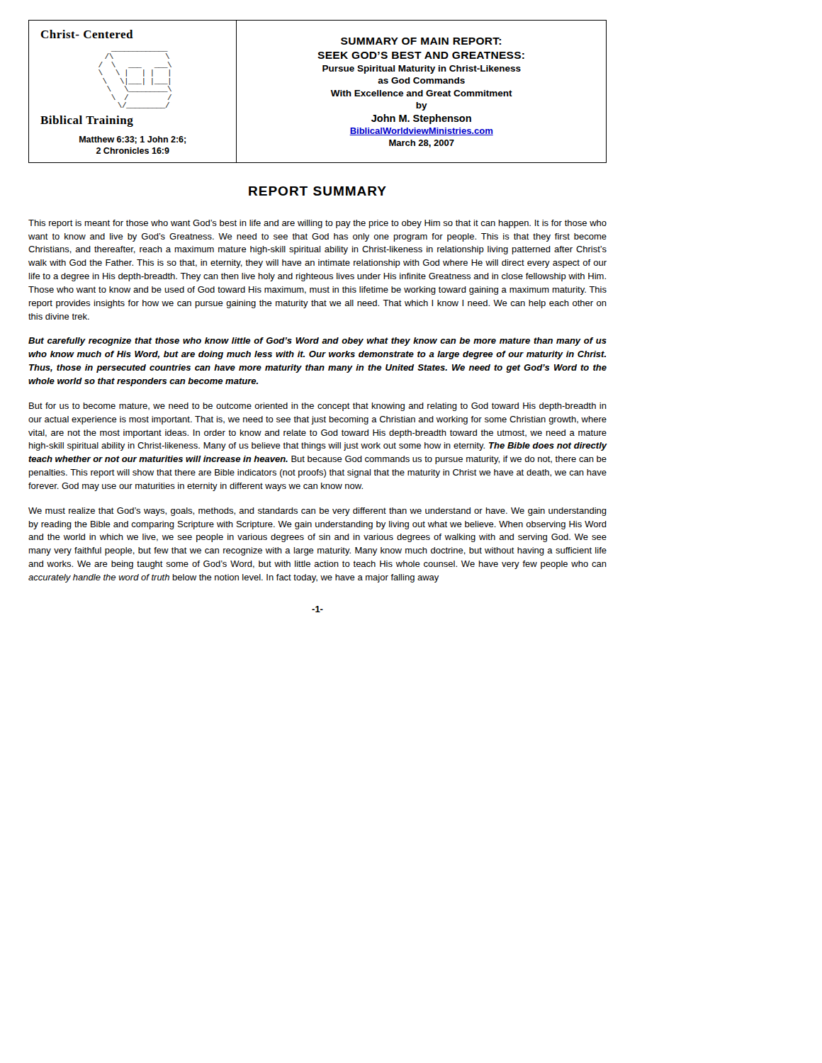| Christ- Centered _____________ /\ \ / \ ___ ___\ \ \ / / / / \ \/___/ /___/ \ \_________\ \ / / \/_________/ Biblical Training Matthew 6:33; 1 John 2:6; 2 Chronicles 16:9 | SUMMARY OF MAIN REPORT: SEEK GOD’S BEST AND GREATNESS: Pursue Spiritual Maturity in Christ-Likeness as God Commands With Excellence and Great Commitment by John M. Stephenson BiblicalWorldviewMinistries.com March 28, 2007 |
REPORT SUMMARY
This report is meant for those who want God’s best in life and are willing to pay the price to obey Him so that it can happen. It is for those who want to know and live by God’s Greatness. We need to see that God has only one program for people. This is that they first become Christians, and thereafter, reach a maximum mature high-skill spiritual ability in Christ-likeness in relationship living patterned after Christ’s walk with God the Father. This is so that, in eternity, they will have an intimate relationship with God where He will direct every aspect of our life to a degree in His depth-breadth. They can then live holy and righteous lives under His infinite Greatness and in close fellowship with Him. Those who want to know and be used of God toward His maximum, must in this lifetime be working toward gaining a maximum maturity. This report provides insights for how we can pursue gaining the maturity that we all need. That which I know I need. We can help each other on this divine trek.
But carefully recognize that those who know little of God’s Word and obey what they know can be more mature than many of us who know much of His Word, but are doing much less with it. Our works demonstrate to a large degree of our maturity in Christ. Thus, those in persecuted countries can have more maturity than many in the United States. We need to get God’s Word to the whole world so that responders can become mature.
But for us to become mature, we need to be outcome oriented in the concept that knowing and relating to God toward His depth-breadth in our actual experience is most important. That is, we need to see that just becoming a Christian and working for some Christian growth, where vital, are not the most important ideas. In order to know and relate to God toward His depth-breadth toward the utmost, we need a mature high-skill spiritual ability in Christ-likeness. Many of us believe that things will just work out some how in eternity. The Bible does not directly teach whether or not our maturities will increase in heaven. But because God commands us to pursue maturity, if we do not, there can be penalties. This report will show that there are Bible indicators (not proofs) that signal that the maturity in Christ we have at death, we can have forever. God may use our maturities in eternity in different ways we can know now.
We must realize that God’s ways, goals, methods, and standards can be very different than we understand or have. We gain understanding by reading the Bible and comparing Scripture with Scripture. We gain understanding by living out what we believe. When observing His Word and the world in which we live, we see people in various degrees of sin and in various degrees of walking with and serving God. We see many very faithful people, but few that we can recognize with a large maturity. Many know much doctrine, but without having a sufficient life and works. We are being taught some of God’s Word, but with little action to teach His whole counsel. We have very few people who can accurately handle the word of truth below the notion level. In fact today, we have a major falling away
-1-